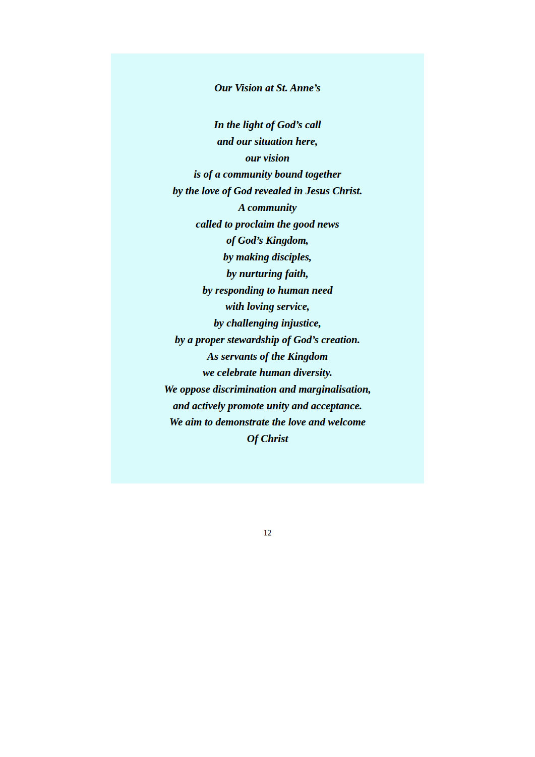Our Vision at St. Anne’s
In the light of God’s call
and our situation here,
our vision
is of a community bound together
by the love of God revealed in Jesus Christ.
A community
called to proclaim the good news
of God’s Kingdom,
by making disciples,
by nurturing faith,
by responding to human need
with loving service,
by challenging injustice,
by a proper stewardship of God’s creation.
As servants of the Kingdom
we celebrate human diversity.
We oppose discrimination and marginalisation,
and actively promote unity and acceptance.
We aim to demonstrate the love and welcome
Of Christ
12